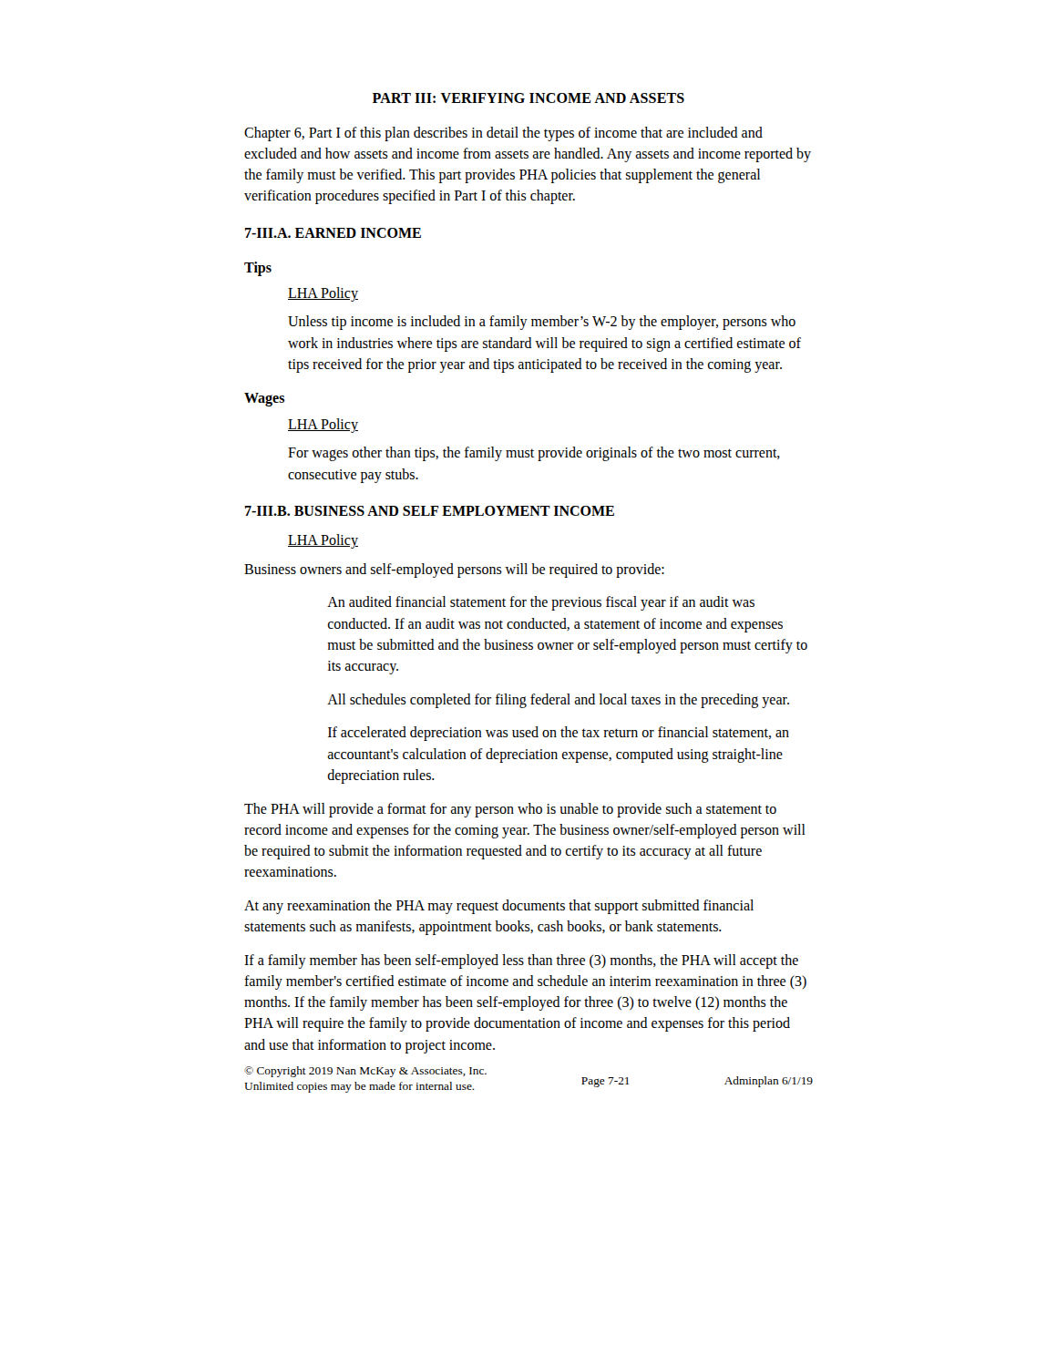PART III: VERIFYING INCOME AND ASSETS
Chapter 6, Part I of this plan describes in detail the types of income that are included and excluded and how assets and income from assets are handled. Any assets and income reported by the family must be verified. This part provides PHA policies that supplement the general verification procedures specified in Part I of this chapter.
7-III.A. EARNED INCOME
Tips
LHA Policy
Unless tip income is included in a family member’s W-2 by the employer, persons who work in industries where tips are standard will be required to sign a certified estimate of tips received for the prior year and tips anticipated to be received in the coming year.
Wages
LHA Policy
For wages other than tips, the family must provide originals of the two most current, consecutive pay stubs.
7-III.B. BUSINESS AND SELF EMPLOYMENT INCOME
LHA Policy
Business owners and self-employed persons will be required to provide:
An audited financial statement for the previous fiscal year if an audit was conducted. If an audit was not conducted, a statement of income and expenses must be submitted and the business owner or self-employed person must certify to its accuracy.
All schedules completed for filing federal and local taxes in the preceding year.
If accelerated depreciation was used on the tax return or financial statement, an accountant's calculation of depreciation expense, computed using straight-line depreciation rules.
The PHA will provide a format for any person who is unable to provide such a statement to record income and expenses for the coming year. The business owner/self-employed person will be required to submit the information requested and to certify to its accuracy at all future reexaminations.
At any reexamination the PHA may request documents that support submitted financial statements such as manifests, appointment books, cash books, or bank statements.
If a family member has been self-employed less than three (3) months, the PHA will accept the family member's certified estimate of income and schedule an interim reexamination in three (3) months. If the family member has been self-employed for three (3) to twelve (12) months the PHA will require the family to provide documentation of income and expenses for this period and use that information to project income.
© Copyright 2019 Nan McKay & Associates, Inc.
Unlimited copies may be made for internal use.
Page 7-21
Adminplan 6/1/19